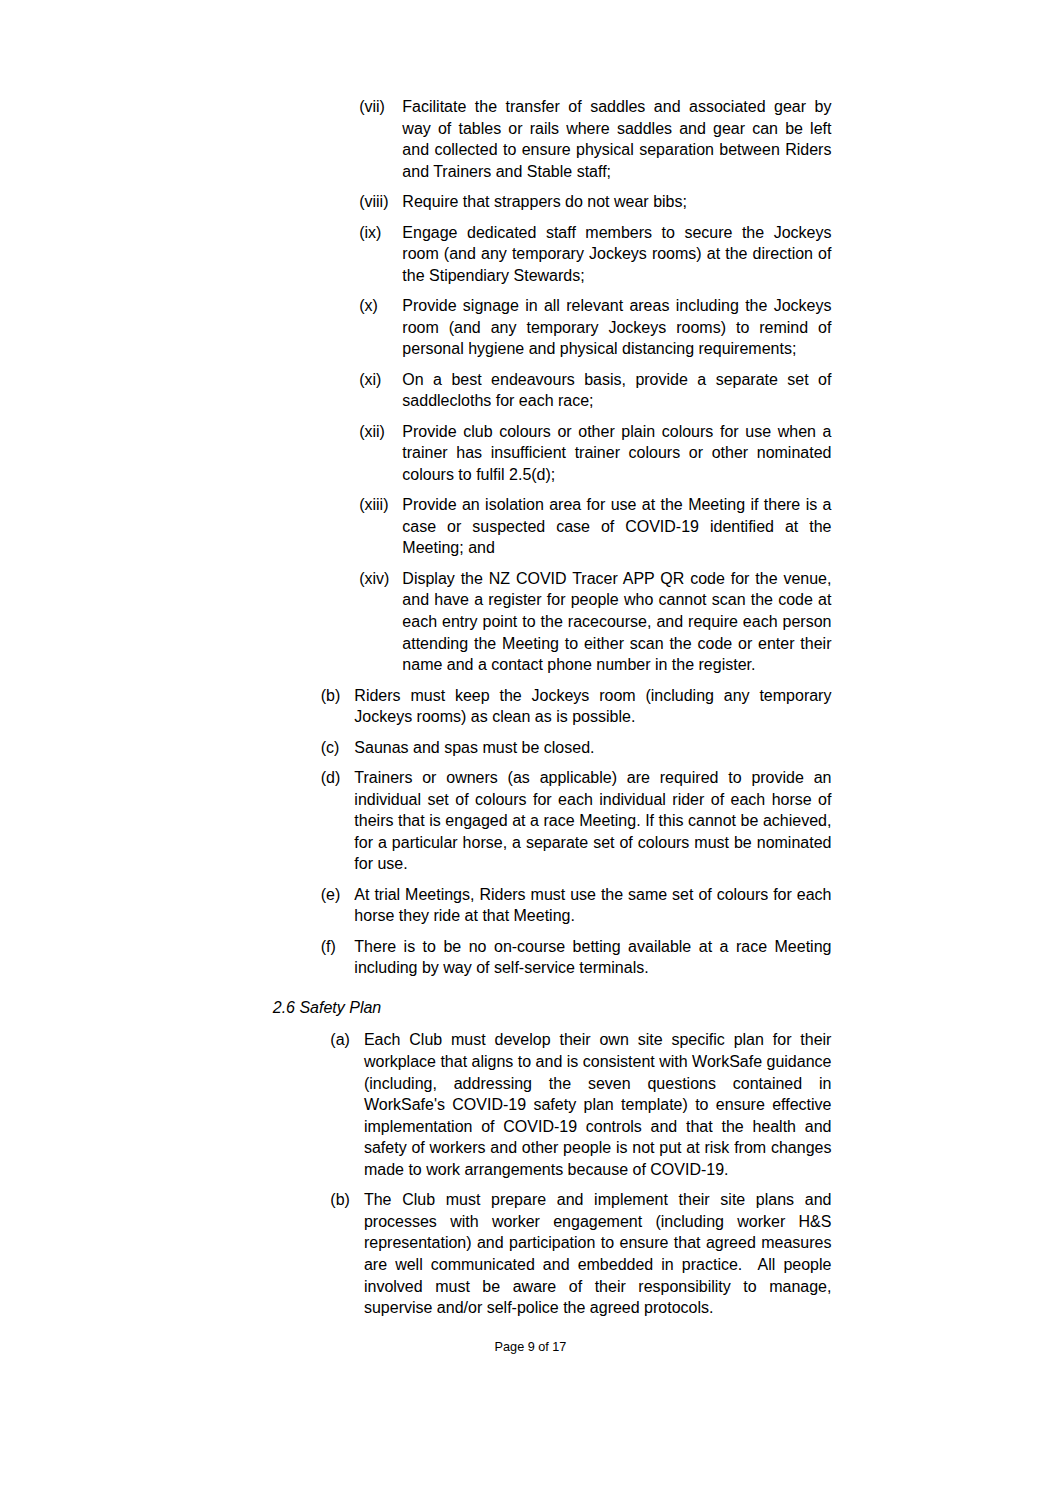(vii) Facilitate the transfer of saddles and associated gear by way of tables or rails where saddles and gear can be left and collected to ensure physical separation between Riders and Trainers and Stable staff;
(viii) Require that strappers do not wear bibs;
(ix) Engage dedicated staff members to secure the Jockeys room (and any temporary Jockeys rooms) at the direction of the Stipendiary Stewards;
(x) Provide signage in all relevant areas including the Jockeys room (and any temporary Jockeys rooms) to remind of personal hygiene and physical distancing requirements;
(xi) On a best endeavours basis, provide a separate set of saddlecloths for each race;
(xii) Provide club colours or other plain colours for use when a trainer has insufficient trainer colours or other nominated colours to fulfil 2.5(d);
(xiii) Provide an isolation area for use at the Meeting if there is a case or suspected case of COVID-19 identified at the Meeting; and
(xiv) Display the NZ COVID Tracer APP QR code for the venue, and have a register for people who cannot scan the code at each entry point to the racecourse, and require each person attending the Meeting to either scan the code or enter their name and a contact phone number in the register.
(b) Riders must keep the Jockeys room (including any temporary Jockeys rooms) as clean as is possible.
(c) Saunas and spas must be closed.
(d) Trainers or owners (as applicable) are required to provide an individual set of colours for each individual rider of each horse of theirs that is engaged at a race Meeting. If this cannot be achieved, for a particular horse, a separate set of colours must be nominated for use.
(e) At trial Meetings, Riders must use the same set of colours for each horse they ride at that Meeting.
(f) There is to be no on-course betting available at a race Meeting including by way of self-service terminals.
2.6 Safety Plan
(a) Each Club must develop their own site specific plan for their workplace that aligns to and is consistent with WorkSafe guidance (including, addressing the seven questions contained in WorkSafe's COVID-19 safety plan template) to ensure effective implementation of COVID-19 controls and that the health and safety of workers and other people is not put at risk from changes made to work arrangements because of COVID-19.
(b) The Club must prepare and implement their site plans and processes with worker engagement (including worker H&S representation) and participation to ensure that agreed measures are well communicated and embedded in practice. All people involved must be aware of their responsibility to manage, supervise and/or self-police the agreed protocols.
Page 9 of 17